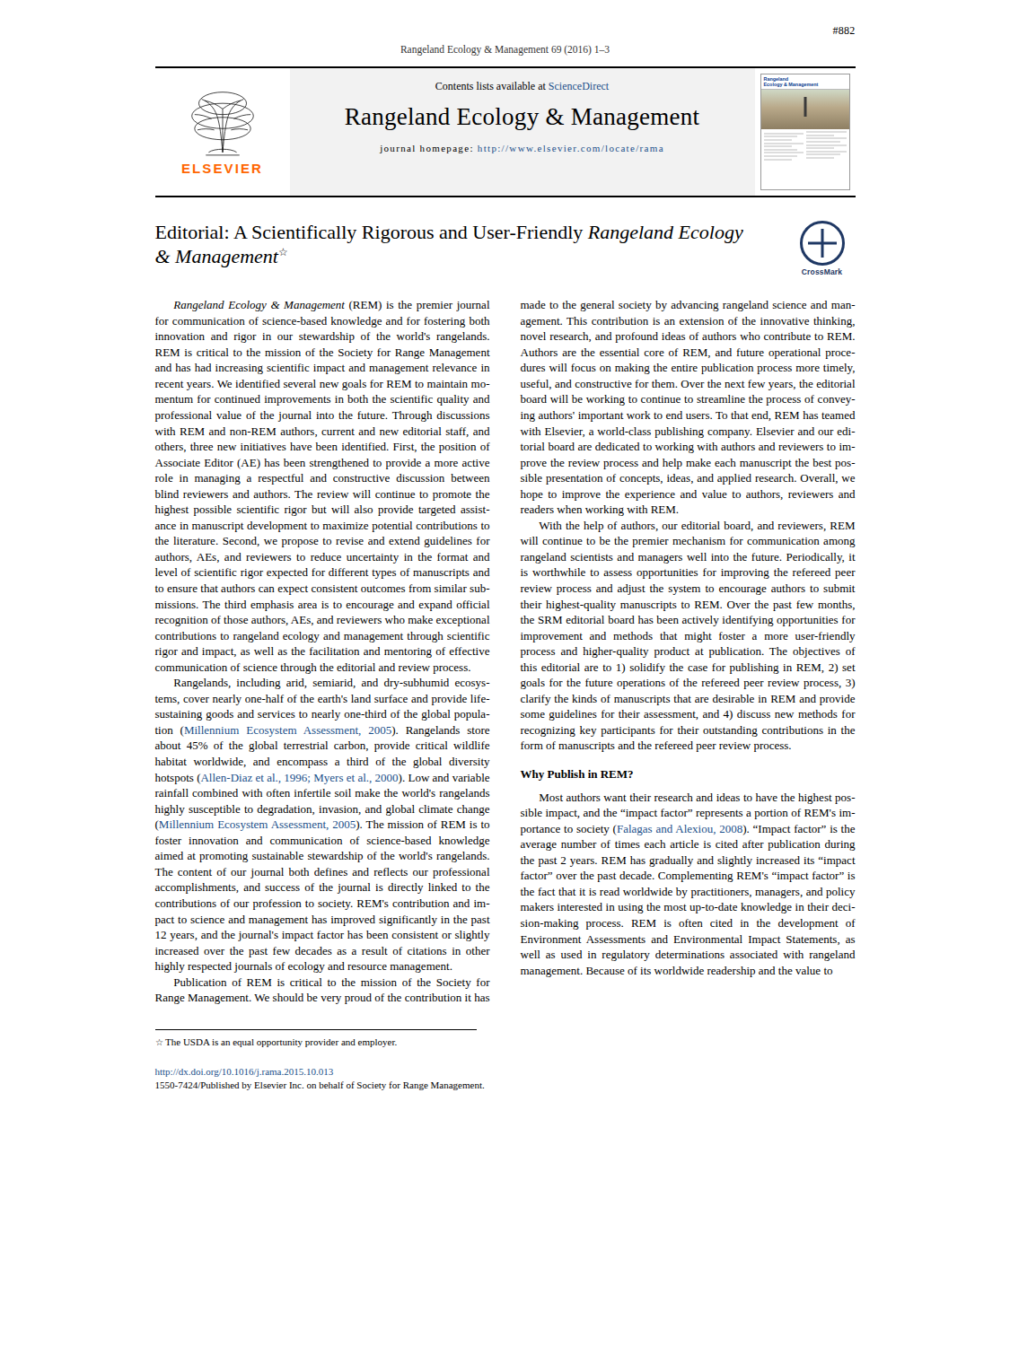#882
Rangeland Ecology & Management 69 (2016) 1–3
Elsevier
Contents lists available at ScienceDirect
Rangeland Ecology & Management
journal homepage: http://www.elsevier.com/locate/rama
Rangeland
Ecology & Management
Editorial: A Scientifically Rigorous and User-Friendly Rangeland Ecology
& Management☆
CrossMark
Rangeland Ecology & Management (REM) is the premier journal for communication of science-based knowledge and for fostering both innovation and rigor in our stewardship of the world's rangelands. REM is critical to the mission of the Society for Range Management and has had increasing scientific impact and management relevance in recent years. We identified several new goals for REM to maintain momentum for continued improvements in both the scientific quality and professional value of the journal into the future. Through discussions with REM and non-REM authors, current and new editorial staff, and others, three new initiatives have been identified. First, the position of Associate Editor (AE) has been strengthened to provide a more active role in managing a respectful and constructive discussion between blind reviewers and authors. The review will continue to promote the highest possible scientific rigor but will also provide targeted assistance in manuscript development to maximize potential contributions to the literature. Second, we propose to revise and extend guidelines for authors, AEs, and reviewers to reduce uncertainty in the format and level of scientific rigor expected for different types of manuscripts and to ensure that authors can expect consistent outcomes from similar submissions. The third emphasis area is to encourage and expand official recognition of those authors, AEs, and reviewers who make exceptional contributions to rangeland ecology and management through scientific rigor and impact, as well as the facilitation and mentoring of effective communication of science through the editorial and review process.
Rangelands, including arid, semiarid, and dry-subhumid ecosystems, cover nearly one-half of the earth's land surface and provide life-sustaining goods and services to nearly one-third of the global population (Millennium Ecosystem Assessment, 2005). Rangelands store about 45% of the global terrestrial carbon, provide critical wildlife habitat worldwide, and encompass a third of the global diversity hotspots (Allen-Diaz et al., 1996; Myers et al., 2000). Low and variable rainfall combined with often infertile soil make the world's rangelands highly susceptible to degradation, invasion, and global climate change (Millennium Ecosystem Assessment, 2005). The mission of REM is to foster innovation and communication of science-based knowledge aimed at promoting sustainable stewardship of the world's rangelands. The content of our journal both defines and reflects our professional accomplishments, and success of the journal is directly linked to the contributions of our profession to society. REM's contribution and impact to science and management has improved significantly in the past 12 years, and the journal's impact factor has been consistent or slightly increased over the past few decades as a result of citations in other highly respected journals of ecology and resource management.
Publication of REM is critical to the mission of the Society for Range Management. We should be very proud of the contribution it has made to the general society by advancing rangeland science and management. This contribution is an extension of the innovative thinking, novel research, and profound ideas of authors who contribute to REM. Authors are the essential core of REM, and future operational procedures will focus on making the entire publication process more timely, useful, and constructive for them. Over the next few years, the editorial board will be working to continue to streamline the process of conveying authors' important work to end users. To that end, REM has teamed with Elsevier, a world-class publishing company. Elsevier and our editorial board are dedicated to working with authors and reviewers to improve the review process and help make each manuscript the best possible presentation of concepts, ideas, and applied research. Overall, we hope to improve the experience and value to authors, reviewers and readers when working with REM.
With the help of authors, our editorial board, and reviewers, REM will continue to be the premier mechanism for communication among rangeland scientists and managers well into the future. Periodically, it is worthwhile to assess opportunities for improving the refereed peer review process and adjust the system to encourage authors to submit their highest-quality manuscripts to REM. Over the past few months, the SRM editorial board has been actively identifying opportunities for improvement and methods that might foster a more user-friendly process and higher-quality product at publication. The objectives of this editorial are to 1) solidify the case for publishing in REM, 2) set goals for the future operations of the refereed peer review process, 3) clarify the kinds of manuscripts that are desirable in REM and provide some guidelines for their assessment, and 4) discuss new methods for recognizing key participants for their outstanding contributions in the form of manuscripts and the refereed peer review process.
Why Publish in REM?
Most authors want their research and ideas to have the highest possible impact, and the “impact factor” represents a portion of REM's importance to society (Falagas and Alexiou, 2008). “Impact factor” is the average number of times each article is cited after publication during the past 2 years. REM has gradually and slightly increased its “impact factor” over the past decade. Complementing REM's “impact factor” is the fact that it is read worldwide by practitioners, managers, and policy makers interested in using the most up-to-date knowledge in their decision-making process. REM is often cited in the development of Environment Assessments and Environmental Impact Statements, as well as used in regulatory determinations associated with rangeland management. Because of its worldwide readership and the value to
☆ The USDA is an equal opportunity provider and employer.
http://dx.doi.org/10.1016/j.rama.2015.10.013 1550-7424/Published by Elsevier Inc. on behalf of Society for Range Management.